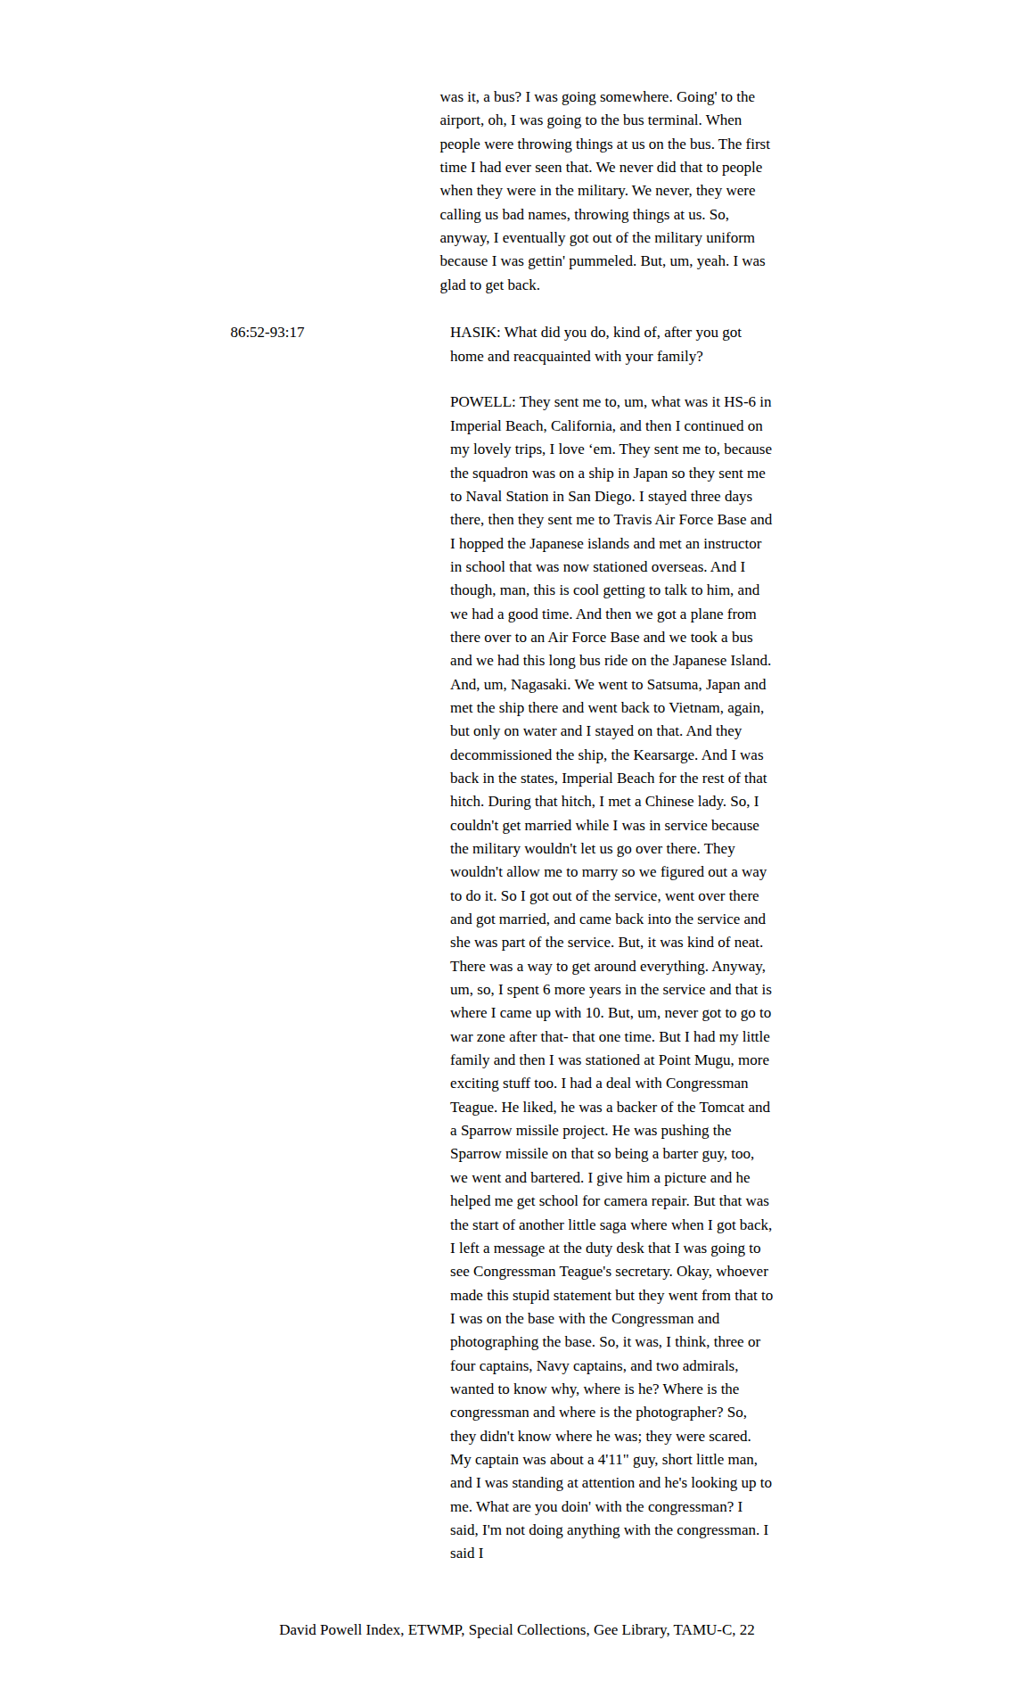was it, a bus? I was going somewhere. Going' to the airport, oh, I was going to the bus terminal. When people were throwing things at us on the bus. The first time I had ever seen that. We never did that to people when they were in the military. We never, they were calling us bad names, throwing things at us. So, anyway, I eventually got out of the military uniform because I was gettin' pummeled. But, um, yeah. I was glad to get back.
86:52-93:17
HASIK: What did you do, kind of, after you got home and reacquainted with your family?
POWELL: They sent me to, um, what was it HS-6 in Imperial Beach, California, and then I continued on my lovely trips, I love ‘em. They sent me to, because the squadron was on a ship in Japan so they sent me to Naval Station in San Diego. I stayed three days there, then they sent me to Travis Air Force Base and I hopped the Japanese islands and met an instructor in school that was now stationed overseas. And I though, man, this is cool getting to talk to him, and we had a good time. And then we got a plane from there over to an Air Force Base and we took a bus and we had this long bus ride on the Japanese Island. And, um, Nagasaki. We went to Satsuma, Japan and met the ship there and went back to Vietnam, again, but only on water and I stayed on that. And they decommissioned the ship, the Kearsarge. And I was back in the states, Imperial Beach for the rest of that hitch. During that hitch, I met a Chinese lady. So, I couldn't get married while I was in service because the military wouldn't let us go over there. They wouldn't allow me to marry so we figured out a way to do it. So I got out of the service, went over there and got married, and came back into the service and she was part of the service. But, it was kind of neat. There was a way to get around everything. Anyway, um, so, I spent 6 more years in the service and that is where I came up with 10. But, um, never got to go to war zone after that- that one time. But I had my little family and then I was stationed at Point Mugu, more exciting stuff too. I had a deal with Congressman Teague. He liked, he was a backer of the Tomcat and a Sparrow missile project. He was pushing the Sparrow missile on that so being a barter guy, too, we went and bartered. I give him a picture and he helped me get school for camera repair. But that was the start of another little saga where when I got back, I left a message at the duty desk that I was going to see Congressman Teague's secretary. Okay, whoever made this stupid statement but they went from that to I was on the base with the Congressman and photographing the base. So, it was, I think, three or four captains, Navy captains, and two admirals, wanted to know why, where is he? Where is the congressman and where is the photographer? So, they didn't know where he was; they were scared. My captain was about a 4'11" guy, short little man, and I was standing at attention and he's looking up to me. What are you doin' with the congressman? I said, I'm not doing anything with the congressman. I said I
David Powell Index, ETWMP, Special Collections, Gee Library, TAMU-C, 22